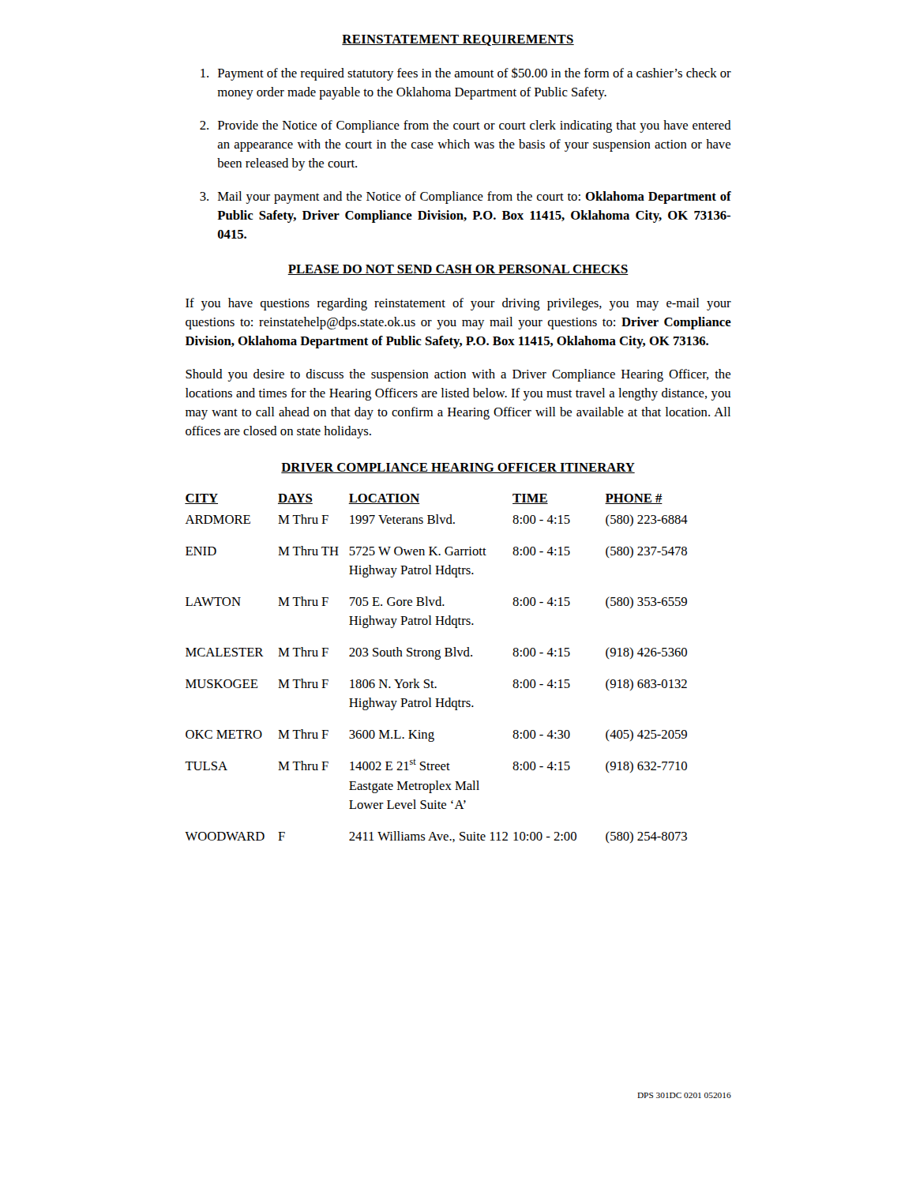REINSTATEMENT REQUIREMENTS
Payment of the required statutory fees in the amount of $50.00 in the form of a cashier’s check or money order made payable to the Oklahoma Department of Public Safety.
Provide the Notice of Compliance from the court or court clerk indicating that you have entered an appearance with the court in the case which was the basis of your suspension action or have been released by the court.
Mail your payment and the Notice of Compliance from the court to: Oklahoma Department of Public Safety, Driver Compliance Division, P.O. Box 11415, Oklahoma City, OK 73136-0415.
PLEASE DO NOT SEND CASH OR PERSONAL CHECKS
If you have questions regarding reinstatement of your driving privileges, you may e-mail your questions to: reinstatehelp@dps.state.ok.us or you may mail your questions to: Driver Compliance Division, Oklahoma Department of Public Safety, P.O. Box 11415, Oklahoma City, OK 73136.
Should you desire to discuss the suspension action with a Driver Compliance Hearing Officer, the locations and times for the Hearing Officers are listed below. If you must travel a lengthy distance, you may want to call ahead on that day to confirm a Hearing Officer will be available at that location. All offices are closed on state holidays.
DRIVER COMPLIANCE HEARING OFFICER ITINERARY
| CITY | DAYS | LOCATION | TIME | PHONE # |
| --- | --- | --- | --- | --- |
| ARDMORE | M Thru F | 1997 Veterans Blvd. | 8:00 - 4:15 | (580) 223-6884 |
| ENID | M Thru TH | 5725 W Owen K. Garriott Highway Patrol Hdqtrs. | 8:00 - 4:15 | (580) 237-5478 |
| LAWTON | M Thru F | 705 E. Gore Blvd. Highway Patrol Hdqtrs. | 8:00 - 4:15 | (580) 353-6559 |
| MCALESTER | M Thru F | 203 South Strong Blvd. | 8:00 - 4:15 | (918) 426-5360 |
| MUSKOGEE | M Thru F | 1806 N. York St. Highway Patrol Hdqtrs. | 8:00 - 4:15 | (918) 683-0132 |
| OKC METRO | M Thru F | 3600 M.L. King | 8:00 - 4:30 | (405) 425-2059 |
| TULSA | M Thru F | 14002 E 21 st Street Eastgate Metroplex Mall Lower Level Suite ‘A’ | 8:00 - 4:15 | (918) 632-7710 |
| WOODWARD | F | 2411 Williams Ave., Suite 112 | 10:00 - 2:00 | (580) 254-8073 |
DPS 301DC 0201 052016